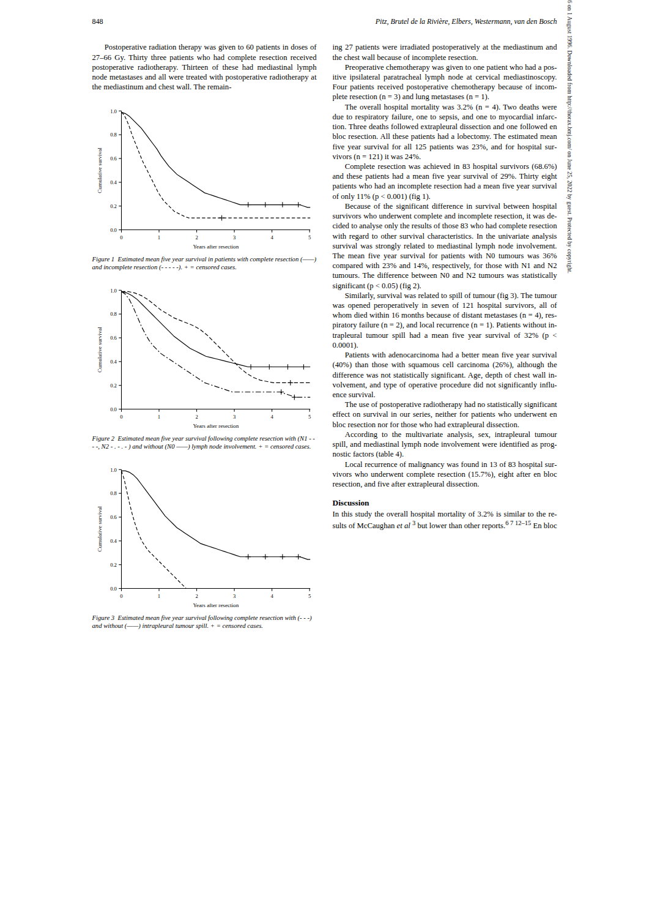848
Pitz, Brutel de la Rivière, Elbers, Westermann, van den Bosch
Thorax: first published as 10.1136/thx.51.8.846 on 1 August 1996. Downloaded from http://thorax.bmj.com/ on June 25, 2022 by guest. Protected by copyright.
Postoperative radiation therapy was given to 60 patients in doses of 27–66 Gy. Thirty three patients who had complete resection received postoperative radiotherapy. Thirteen of these had mediastinal lymph node metastases and all were treated with postoperative radiotherapy at the mediastinum and chest wall. The remain-
0.0 0.2 0.4 0.6 0.8 1.0 0 1 2 3 4 5 Years after resection Cumulative survival
Figure 1 Estimated mean five year survival in patients with complete resection (——) and incomplete resection (- - - - -). + = censored cases.
0.0 0.2 0.4 0.6 0.8 1.0 0 1 2 3 4 5 Years after resection Cumulative survival
Figure 2 Estimated mean five year survival following complete resection with (N1 - - - -, N2 - . - . - ) and without (N0 ——) lymph node involvement. + = censored cases.
0.0 0.2 0.4 0.6 0.8 1.0 0 1 2 3 4 5 Years after resection Cumulative survival
Figure 3 Estimated mean five year survival following complete resection with (- - -) and without (——) intrapleural tumour spill. + = censored cases.
ing 27 patients were irradiated postoperatively at the mediastinum and the chest wall because of incomplete resection.
Preoperative chemotherapy was given to one patient who had a positive ipsilateral paratracheal lymph node at cervical mediastinoscopy. Four patients received postoperative chemotherapy because of incomplete resection (n = 3) and lung metastases (n = 1).
The overall hospital mortality was 3.2% (n = 4). Two deaths were due to respiratory failure, one to sepsis, and one to myocardial infarction. Three deaths followed extrapleural dissection and one followed en bloc resection. All these patients had a lobectomy. The estimated mean five year survival for all 125 patients was 23%, and for hospital survivors (n = 121) it was 24%.
Complete resection was achieved in 83 hospital survivors (68.6%) and these patients had a mean five year survival of 29%. Thirty eight patients who had an incomplete resection had a mean five year survival of only 11% (p < 0.001) (fig 1).
Because of the significant difference in survival between hospital survivors who underwent complete and incomplete resection, it was decided to analyse only the results of those 83 who had complete resection with regard to other survival characteristics. In the univariate analysis survival was strongly related to mediastinal lymph node involvement. The mean five year survival for patients with N0 tumours was 36% compared with 23% and 14%, respectively, for those with N1 and N2 tumours. The difference between N0 and N2 tumours was statistically significant (p < 0.05) (fig 2).
Similarly, survival was related to spill of tumour (fig 3). The tumour was opened peroperatively in seven of 121 hospital survivors, all of whom died within 16 months because of distant metastases (n = 4), respiratory failure (n = 2), and local recurrence (n = 1). Patients without intrapleural tumour spill had a mean five year survival of 32% (p < 0.0001).
Patients with adenocarcinoma had a better mean five year survival (40%) than those with squamous cell carcinoma (26%), although the difference was not statistically significant. Age, depth of chest wall involvement, and type of operative procedure did not significantly influence survival.
The use of postoperative radiotherapy had no statistically significant effect on survival in our series, neither for patients who underwent en bloc resection nor for those who had extrapleural dissection.
According to the multivariate analysis, sex, intrapleural tumour spill, and mediastinal lymph node involvement were identified as prognostic factors (table 4).
Local recurrence of malignancy was found in 13 of 83 hospital survivors who underwent complete resection (15.7%), eight after en bloc resection, and five after extrapleural dissection.
Discussion
In this study the overall hospital mortality of 3.2% is similar to the results of McCaughan et al 3 but lower than other reports.6 7 12–15 En bloc